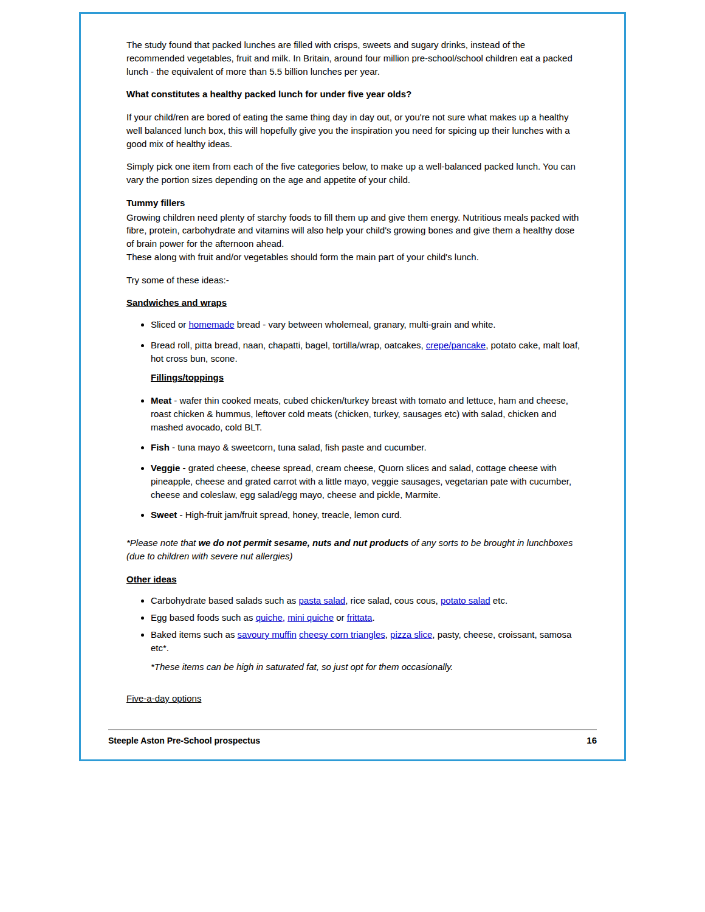The study found that packed lunches are filled with crisps, sweets and sugary drinks, instead of the recommended vegetables, fruit and milk. In Britain, around four million pre-school/school children eat a packed lunch - the equivalent of more than 5.5 billion lunches per year.
What constitutes a healthy packed lunch for under five year olds?
If your child/ren are bored of eating the same thing day in day out, or you're not sure what makes up a healthy well balanced lunch box, this will hopefully give you the inspiration you need for spicing up their lunches with a good mix of healthy ideas.
Simply pick one item from each of the five categories below, to make up a well-balanced packed lunch. You can vary the portion sizes depending on the age and appetite of your child.
Tummy fillers
Growing children need plenty of starchy foods to fill them up and give them energy. Nutritious meals packed with fibre, protein, carbohydrate and vitamins will also help your child's growing bones and give them a healthy dose of brain power for the afternoon ahead.
These along with fruit and/or vegetables should form the main part of your child's lunch.
Try some of these ideas:-
Sandwiches and wraps
Sliced or homemade bread - vary between wholemeal, granary, multi-grain and white.
Bread roll, pitta bread, naan, chapatti, bagel, tortilla/wrap, oatcakes, crepe/pancake, potato cake, malt loaf, hot cross bun, scone.
Fillings/toppings
Meat - wafer thin cooked meats, cubed chicken/turkey breast with tomato and lettuce, ham and cheese, roast chicken & hummus, leftover cold meats (chicken, turkey, sausages etc) with salad, chicken and mashed avocado, cold BLT.
Fish - tuna mayo & sweetcorn, tuna salad, fish paste and cucumber.
Veggie - grated cheese, cheese spread, cream cheese, Quorn slices and salad, cottage cheese with pineapple, cheese and grated carrot with a little mayo, veggie sausages, vegetarian pate with cucumber, cheese and coleslaw, egg salad/egg mayo, cheese and pickle, Marmite.
Sweet - High-fruit jam/fruit spread, honey, treacle, lemon curd.
*Please note that we do not permit sesame, nuts and nut products of any sorts to be brought in lunchboxes (due to children with severe nut allergies)
Other ideas
Carbohydrate based salads such as pasta salad, rice salad, cous cous, potato salad etc.
Egg based foods such as quiche, mini quiche or frittata.
Baked items such as savoury muffin cheesy corn triangles, pizza slice, pasty, cheese, croissant, samosa etc*.
*These items can be high in saturated fat, so just opt for them occasionally.
Five-a-day options
Steeple Aston Pre-School prospectus 16